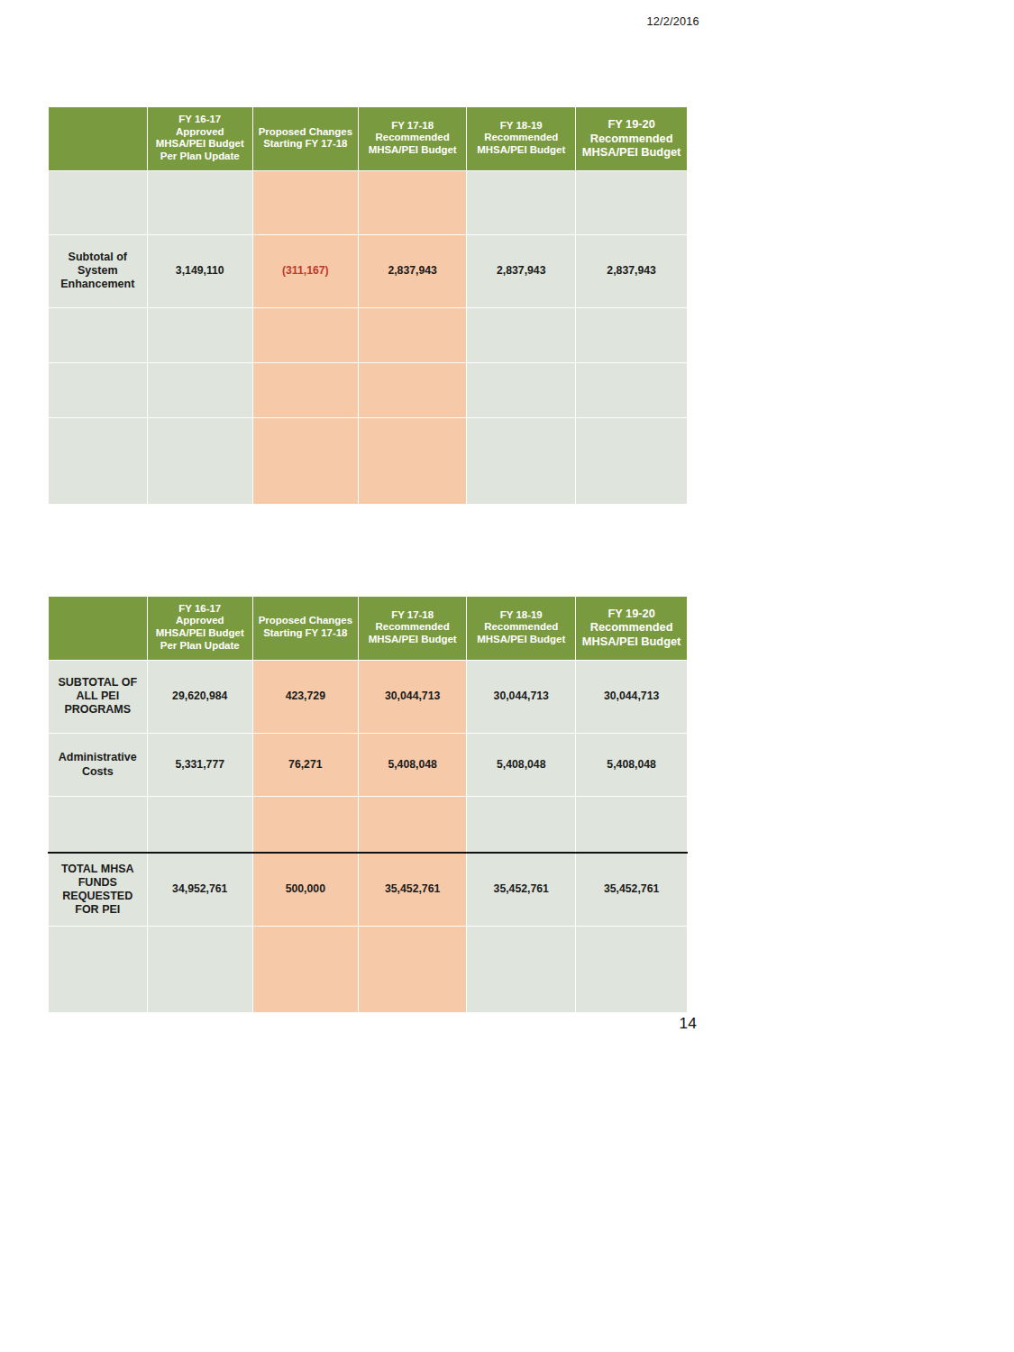12/2/2016
| | FY 16-17 Approved MHSA/PEI Budget Per Plan Update | Proposed Changes Starting FY 17-18 | FY 17-18 Recommended MHSA/PEI Budget | FY 18-19 Recommended MHSA/PEI Budget | FY 19-20 Recommended MHSA/PEI Budget |
| --- | --- | --- | --- | --- | --- |
| Subtotal of System Enhancement | 3,149,110 | (311,167) | 2,837,943 | 2,837,943 | 2,837,943 |
| | FY 16-17 Approved MHSA/PEI Budget Per Plan Update | Proposed Changes Starting FY 17-18 | FY 17-18 Recommended MHSA/PEI Budget | FY 18-19 Recommended MHSA/PEI Budget | FY 19-20 Recommended MHSA/PEI Budget |
| --- | --- | --- | --- | --- | --- |
| SUBTOTAL OF ALL PEI PROGRAMS | 29,620,984 | 423,729 | 30,044,713 | 30,044,713 | 30,044,713 |
| Administrative Costs | 5,331,777 | 76,271 | 5,408,048 | 5,408,048 | 5,408,048 |
| TOTAL MHSA FUNDS REQUESTED FOR PEI | 34,952,761 | 500,000 | 35,452,761 | 35,452,761 | 35,452,761 |
14